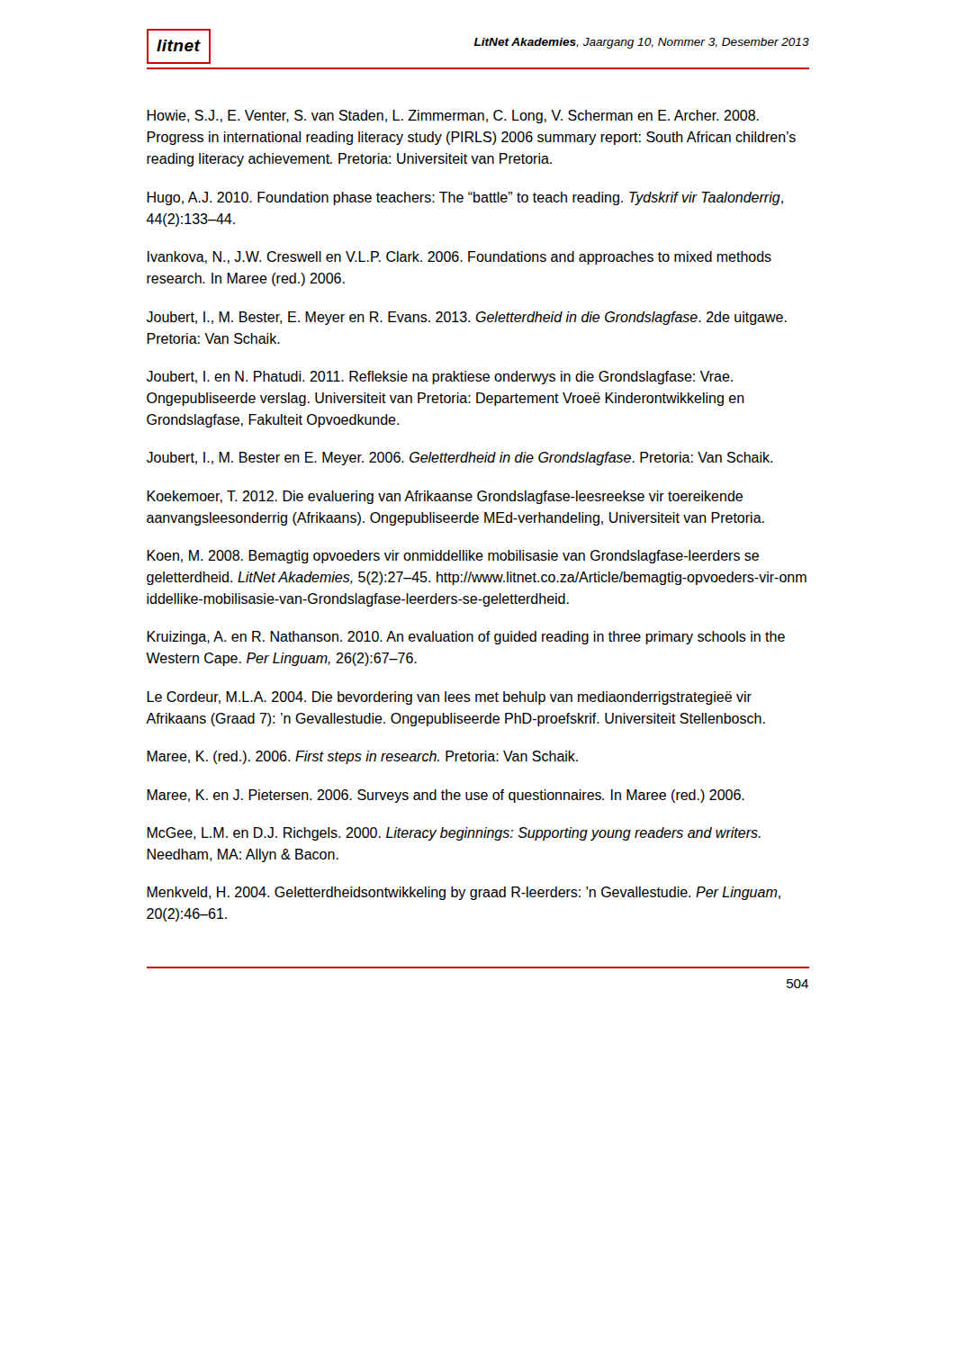litnet
LitNet Akademies, Jaargang 10, Nommer 3, Desember 2013
Howie, S.J., E. Venter, S. van Staden, L. Zimmerman, C. Long, V. Scherman en E. Archer. 2008. Progress in international reading literacy study (PIRLS) 2006 summary report: South African children’s reading literacy achievement. Pretoria: Universiteit van Pretoria.
Hugo, A.J. 2010. Foundation phase teachers: The “battle” to teach reading. Tydskrif vir Taalonderrig, 44(2):133–44.
Ivankova, N., J.W. Creswell en V.L.P. Clark. 2006. Foundations and approaches to mixed methods research. In Maree (red.) 2006.
Joubert, I., M. Bester, E. Meyer en R. Evans. 2013. Geletterdheid in die Grondslagfase. 2de uitgawe. Pretoria: Van Schaik.
Joubert, I. en N. Phatudi. 2011. Refleksie na praktiese onderwys in die Grondslagfase: Vrae. Ongepubliseerde verslag. Universiteit van Pretoria: Departement Vroeë Kinderontwikkeling en Grondslagfase, Fakulteit Opvoedkunde.
Joubert, I., M. Bester en E. Meyer. 2006. Geletterdheid in die Grondslagfase. Pretoria: Van Schaik.
Koekemoer, T. 2012. Die evaluering van Afrikaanse Grondslagfase-leesreekse vir toereikende aanvangsleesonderrig (Afrikaans). Ongepubliseerde MEd-verhandeling, Universiteit van Pretoria.
Koen, M. 2008. Bemagtig opvoeders vir onmiddellike mobilisasie van Grondslagfase-leerders se geletterdheid. LitNet Akademies, 5(2):27–45. http://www.litnet.co.za/Article/bemagtig-opvoeders-vir-onmiddellike-mobilisasie-van-Grondslagfase-leerders-se-geletterdheid.
Kruizinga, A. en R. Nathanson. 2010. An evaluation of guided reading in three primary schools in the Western Cape. Per Linguam, 26(2):67–76.
Le Cordeur, M.L.A. 2004. Die bevordering van lees met behulp van mediaonderrigstrategieë vir Afrikaans (Graad 7): ’n Gevallestudie. Ongepubliseerde PhD-proefskrif. Universiteit Stellenbosch.
Maree, K. (red.). 2006. First steps in research. Pretoria: Van Schaik.
Maree, K. en J. Pietersen. 2006. Surveys and the use of questionnaires. In Maree (red.) 2006.
McGee, L.M. en D.J. Richgels. 2000. Literacy beginnings: Supporting young readers and writers. Needham, MA: Allyn & Bacon.
Menkveld, H. 2004. Geletterdheidsontwikkeling by graad R-leerders: 'n Gevallestudie. Per Linguam, 20(2):46–61.
504